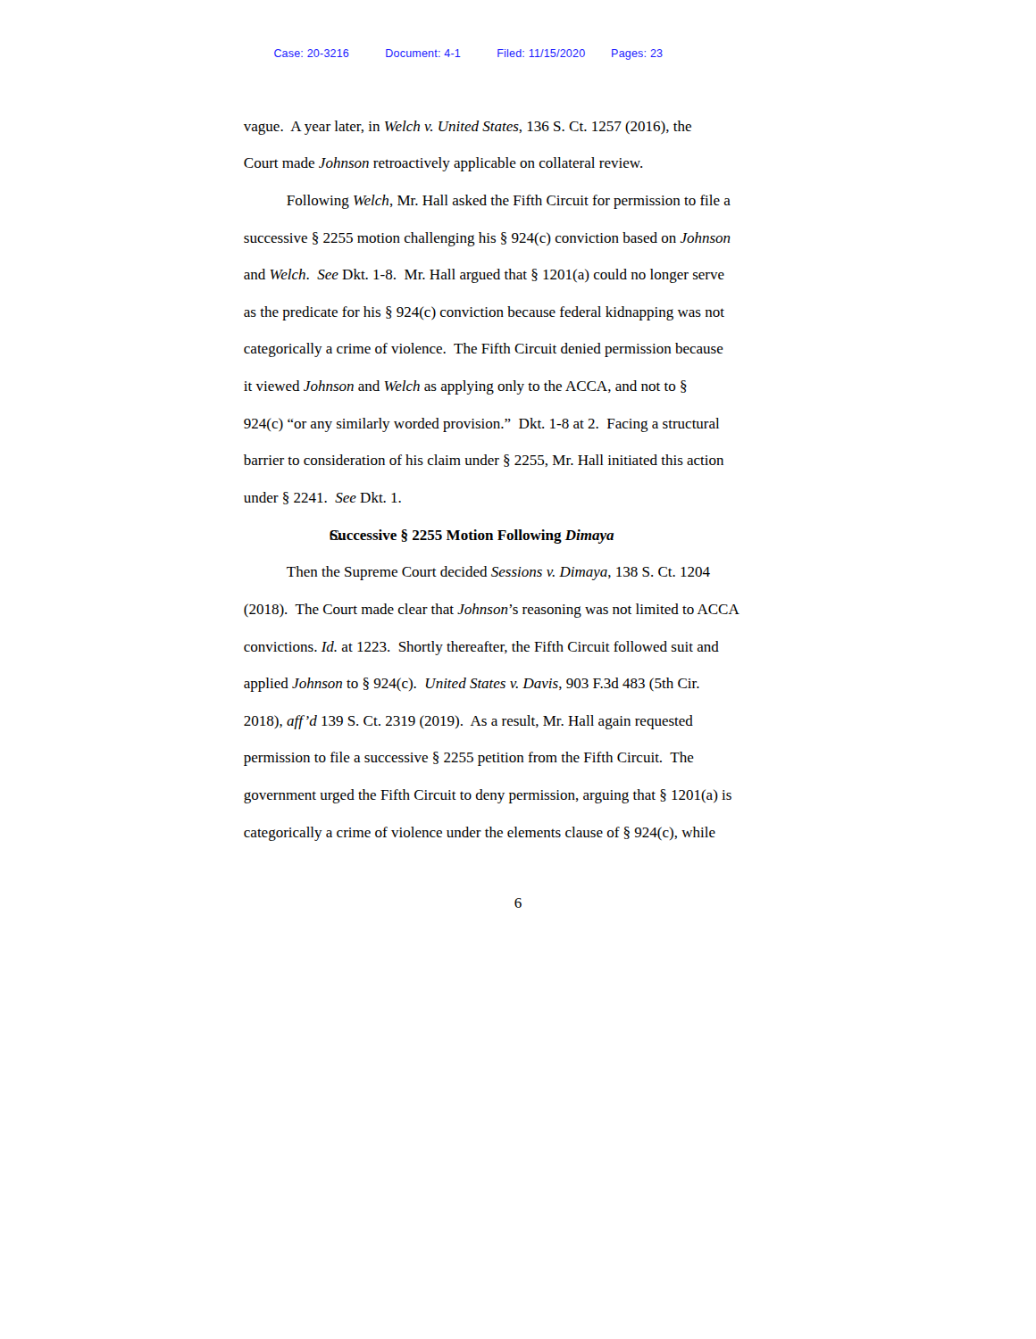Case: 20-3216 Document: 4-1 Filed: 11/15/2020 Pages: 23
vague. A year later, in Welch v. United States, 136 S. Ct. 1257 (2016), the
Court made Johnson retroactively applicable on collateral review.
Following Welch, Mr. Hall asked the Fifth Circuit for permission to file a
successive § 2255 motion challenging his § 924(c) conviction based on Johnson
and Welch. See Dkt. 1-8. Mr. Hall argued that § 1201(a) could no longer serve
as the predicate for his § 924(c) conviction because federal kidnapping was not
categorically a crime of violence. The Fifth Circuit denied permission because
it viewed Johnson and Welch as applying only to the ACCA, and not to §
924(c) “or any similarly worded provision.” Dkt. 1-8 at 2. Facing a structural
barrier to consideration of his claim under § 2255, Mr. Hall initiated this action
under § 2241. See Dkt. 1.
C. Successive § 2255 Motion Following Dimaya
Then the Supreme Court decided Sessions v. Dimaya, 138 S. Ct. 1204
(2018). The Court made clear that Johnson’s reasoning was not limited to ACCA
convictions. Id. at 1223. Shortly thereafter, the Fifth Circuit followed suit and
applied Johnson to § 924(c). United States v. Davis, 903 F.3d 483 (5th Cir.
2018), aff’d 139 S. Ct. 2319 (2019). As a result, Mr. Hall again requested
permission to file a successive § 2255 petition from the Fifth Circuit. The
government urged the Fifth Circuit to deny permission, arguing that § 1201(a) is
categorically a crime of violence under the elements clause of § 924(c), while
6